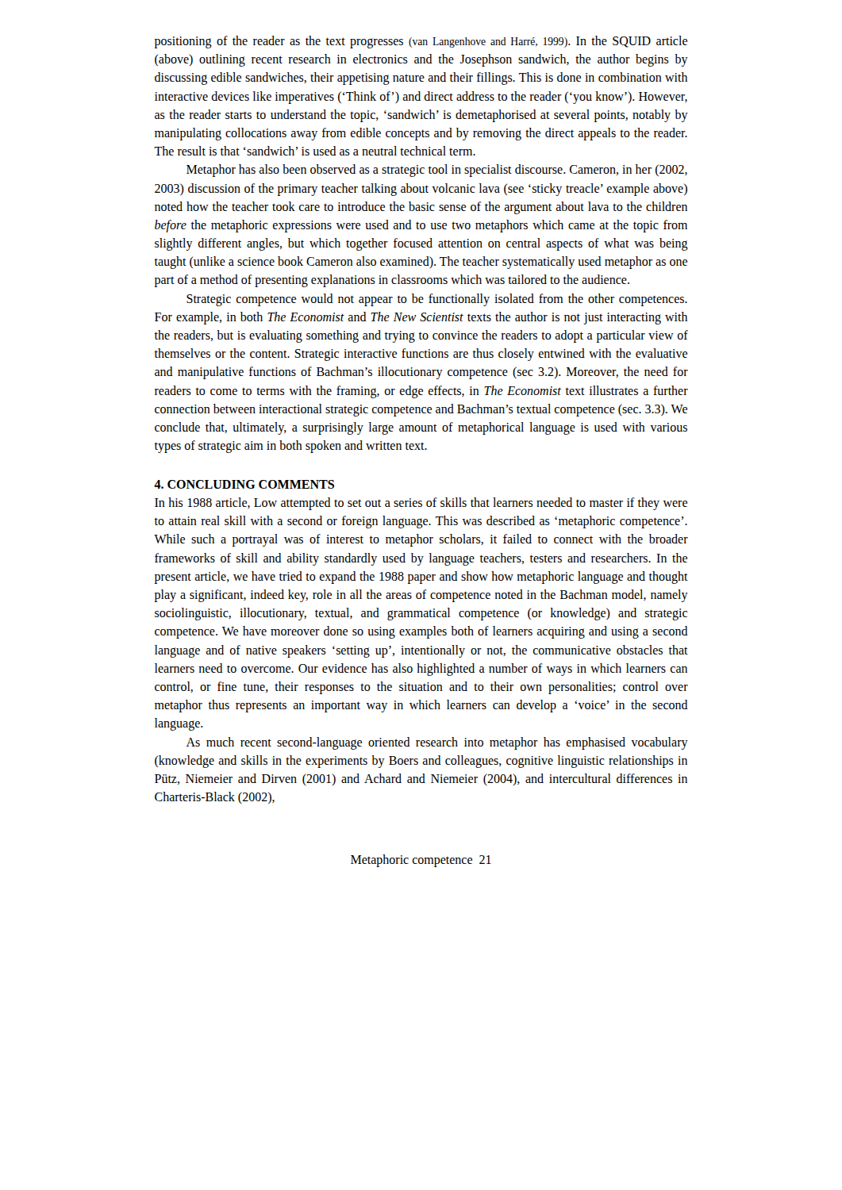positioning of the reader as the text progresses (van Langenhove and Harré, 1999). In the SQUID article (above) outlining recent research in electronics and the Josephson sandwich, the author begins by discussing edible sandwiches, their appetising nature and their fillings. This is done in combination with interactive devices like imperatives (‘Think of’) and direct address to the reader (‘you know’). However, as the reader starts to understand the topic, ‘sandwich’ is demetaphorised at several points, notably by manipulating collocations away from edible concepts and by removing the direct appeals to the reader. The result is that ‘sandwich’ is used as a neutral technical term.
Metaphor has also been observed as a strategic tool in specialist discourse. Cameron, in her (2002, 2003) discussion of the primary teacher talking about volcanic lava (see ‘sticky treacle’ example above) noted how the teacher took care to introduce the basic sense of the argument about lava to the children before the metaphoric expressions were used and to use two metaphors which came at the topic from slightly different angles, but which together focused attention on central aspects of what was being taught (unlike a science book Cameron also examined). The teacher systematically used metaphor as one part of a method of presenting explanations in classrooms which was tailored to the audience.
Strategic competence would not appear to be functionally isolated from the other competences. For example, in both The Economist and The New Scientist texts the author is not just interacting with the readers, but is evaluating something and trying to convince the readers to adopt a particular view of themselves or the content. Strategic interactive functions are thus closely entwined with the evaluative and manipulative functions of Bachman’s illocutionary competence (sec 3.2). Moreover, the need for readers to come to terms with the framing, or edge effects, in The Economist text illustrates a further connection between interactional strategic competence and Bachman’s textual competence (sec. 3.3). We conclude that, ultimately, a surprisingly large amount of metaphorical language is used with various types of strategic aim in both spoken and written text.
4. Concluding comments
In his 1988 article, Low attempted to set out a series of skills that learners needed to master if they were to attain real skill with a second or foreign language. This was described as ‘metaphoric competence’. While such a portrayal was of interest to metaphor scholars, it failed to connect with the broader frameworks of skill and ability standardly used by language teachers, testers and researchers. In the present article, we have tried to expand the 1988 paper and show how metaphoric language and thought play a significant, indeed key, role in all the areas of competence noted in the Bachman model, namely sociolinguistic, illocutionary, textual, and grammatical competence (or knowledge) and strategic competence. We have moreover done so using examples both of learners acquiring and using a second language and of native speakers ‘setting up’, intentionally or not, the communicative obstacles that learners need to overcome. Our evidence has also highlighted a number of ways in which learners can control, or fine tune, their responses to the situation and to their own personalities; control over metaphor thus represents an important way in which learners can develop a ‘voice’ in the second language.
As much recent second-language oriented research into metaphor has emphasised vocabulary (knowledge and skills in the experiments by Boers and colleagues, cognitive linguistic relationships in Pütz, Niemeier and Dirven (2001) and Achard and Niemeier (2004), and intercultural differences in Charteris-Black (2002),
Metaphoric competence 21